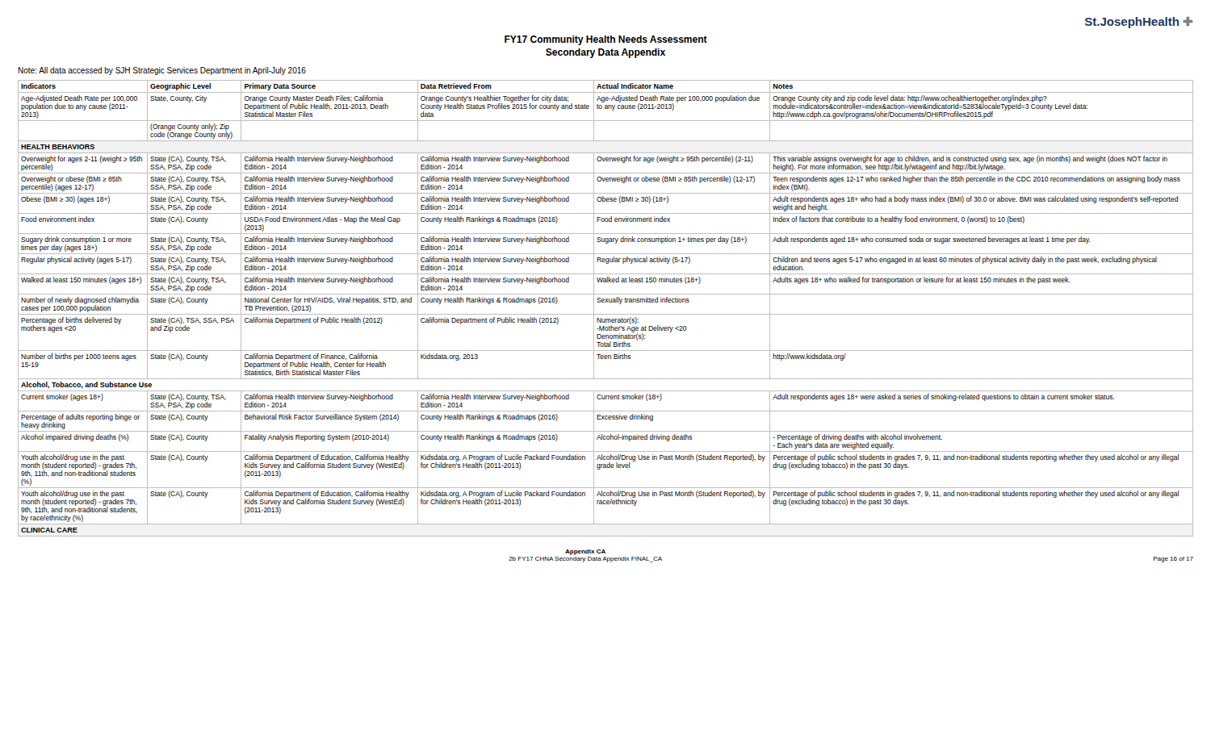St.JosephHealth ✚
FY17 Community Health Needs Assessment
Secondary Data Appendix
Note: All data accessed by SJH Strategic Services Department in April-July 2016
| Indicators | Geographic Level | Primary Data Source | Data Retrieved From | Actual Indicator Name | Notes |
| --- | --- | --- | --- | --- | --- |
| Age-Adjusted Death Rate per 100,000 population due to any cause (2011-2013) | State, County, City | Orange County Master Death Files; California Department of Public Health, 2011-2013, Death Statistical Master Files | Orange County's Healthier Together for city data; County Health Status Profiles 2015 for county and state data | Age-Adjusted Death Rate per 100,000 population due to any cause (2011-2013) | Orange County city and zip code level data: http://www.ochealthiertogether.org/index.php?module=indicators&controller=index&action=view&indicatorId=5283&localeTypeId=3 County Level data: http://www.cdph.ca.gov/programs/ohir/Documents/OHIRProfiles2015.pdf |
| | (Orange County only); Zip code (Orange County only) | | | | |
| HEALTH BEHAVIORS |
| Overweight for ages 2-11 (weight ≥ 95th percentile) | State (CA), County, TSA, SSA, PSA, Zip code | California Health Interview Survey-Neighborhood Edition - 2014 | California Health Interview Survey-Neighborhood Edition - 2014 | Overweight for age (weight ≥ 95th percentile) (2-11) | This variable assigns overweight for age to children, and is constructed using sex, age (in months) and weight (does NOT factor in height). For more information, see http://bit.ly/wtageinf and http://bit.ly/wtage. |
| Overweight or obese (BMI ≥ 85th percentile) (ages 12-17) | State (CA), County, TSA, SSA, PSA, Zip code | California Health Interview Survey-Neighborhood Edition - 2014 | California Health Interview Survey-Neighborhood Edition - 2014 | Overweight or obese (BMI ≥ 85th percentile) (12-17) | Teen respondents ages 12-17 who ranked higher than the 85th percentile in the CDC 2010 recommendations on assigning body mass index (BMI). |
| Obese (BMI ≥ 30) (ages 18+) | State (CA), County, TSA, SSA, PSA, Zip code | California Health Interview Survey-Neighborhood Edition - 2014 | California Health Interview Survey-Neighborhood Edition - 2014 | Obese (BMI ≥ 30) (18+) | Adult respondents ages 18+ who had a body mass index (BMI) of 30.0 or above. BMI was calculated using respondent's self-reported weight and height. |
| Food environment index | State (CA), County | USDA Food Environment Atlas - Map the Meal Gap (2013) | County Health Rankings & Roadmaps (2016) | Food environment index | Index of factors that contribute to a healthy food environment, 0 (worst) to 10 (best) |
| Sugary drink consumption 1 or more times per day (ages 18+) | State (CA), County, TSA, SSA, PSA, Zip code | California Health Interview Survey-Neighborhood Edition - 2014 | California Health Interview Survey-Neighborhood Edition - 2014 | Sugary drink consumption 1+ times per day (18+) | Adult respondents aged 18+ who consumed soda or sugar sweetened beverages at least 1 time per day. |
| Regular physical activity (ages 5-17) | State (CA), County, TSA, SSA, PSA, Zip code | California Health Interview Survey-Neighborhood Edition - 2014 | California Health Interview Survey-Neighborhood Edition - 2014 | Regular physical activity (5-17) | Children and teens ages 5-17 who engaged in at least 60 minutes of physical activity daily in the past week, excluding physical education. |
| Walked at least 150 minutes (ages 18+) | State (CA), County, TSA, SSA, PSA, Zip code | California Health Interview Survey-Neighborhood Edition - 2014 | California Health Interview Survey-Neighborhood Edition - 2014 | Walked at least 150 minutes (18+) | Adults ages 18+ who walked for transportation or leisure for at least 150 minutes in the past week. |
| Number of newly diagnosed chlamydia cases per 100,000 population | State (CA), County | National Center for HIV/AIDS, Viral Hepatitis, STD, and TB Prevention, (2013) | County Health Rankings & Roadmaps (2016) | Sexually transmitted infections | |
| Percentage of births delivered by mothers ages <20 | State (CA), TSA, SSA, PSA and Zip code | California Department of Public Health (2012) | California Department of Public Health (2012) | Numerator(s): -Mother's Age at Delivery <20 Denominator(s): Total Births | |
| Number of births per 1000 teens ages 15-19 | State (CA), County | California Department of Finance, California Department of Public Health, Center for Health Statistics, Birth Statistical Master Files | Kidsdata.org, 2013 | Teen Births | http://www.kidsdata.org/ |
| Alcohol, Tobacco, and Substance Use |
| Current smoker (ages 18+) | State (CA), County, TSA, SSA, PSA, Zip code | California Health Interview Survey-Neighborhood Edition - 2014 | California Health Interview Survey-Neighborhood Edition - 2014 | Current smoker (18+) | Adult respondents ages 18+ were asked a series of smoking-related questions to obtain a current smoker status. |
| Percentage of adults reporting binge or heavy drinking | State (CA), County | Behavioral Risk Factor Surveillance System (2014) | County Health Rankings & Roadmaps (2016) | Excessive drinking | |
| Alcohol impaired driving deaths (%) | State (CA), County | Fatality Analysis Reporting System (2010-2014) | County Health Rankings & Roadmaps (2016) | Alcohol-impaired driving deaths | - Percentage of driving deaths with alcohol involvement. - Each year's data are weighted equally. |
| Youth alcohol/drug use in the past month (student reported) - grades 7th, 9th, 11th, and non-traditional students (%) | State (CA), County | California Department of Education, California Healthy Kids Survey and California Student Survey (WestEd) (2011-2013) | Kidsdata.org, A Program of Lucile Packard Foundation for Children's Health (2011-2013) | Alcohol/Drug Use in Past Month (Student Reported), by grade level | Percentage of public school students in grades 7, 9, 11, and non-traditional students reporting whether they used alcohol or any illegal drug (excluding tobacco) in the past 30 days. |
| Youth alcohol/drug use in the past month (student reported) - grades 7th, 9th, 11th, and non-traditional students, by race/ethnicity (%) | State (CA), County | California Department of Education, California Healthy Kids Survey and California Student Survey (WestEd) (2011-2013) | Kidsdata.org, A Program of Lucile Packard Foundation for Children's Health (2011-2013) | Alcohol/Drug Use in Past Month (Student Reported), by race/ethnicity | Percentage of public school students in grades 7, 9, 11, and non-traditional students reporting whether they used alcohol or any illegal drug (excluding tobacco) in the past 30 days. |
| CLINICAL CARE |
Appendix CA
2b FY17 CHNA Secondary Data Appendix FINAL_CA
Page 16 of 17